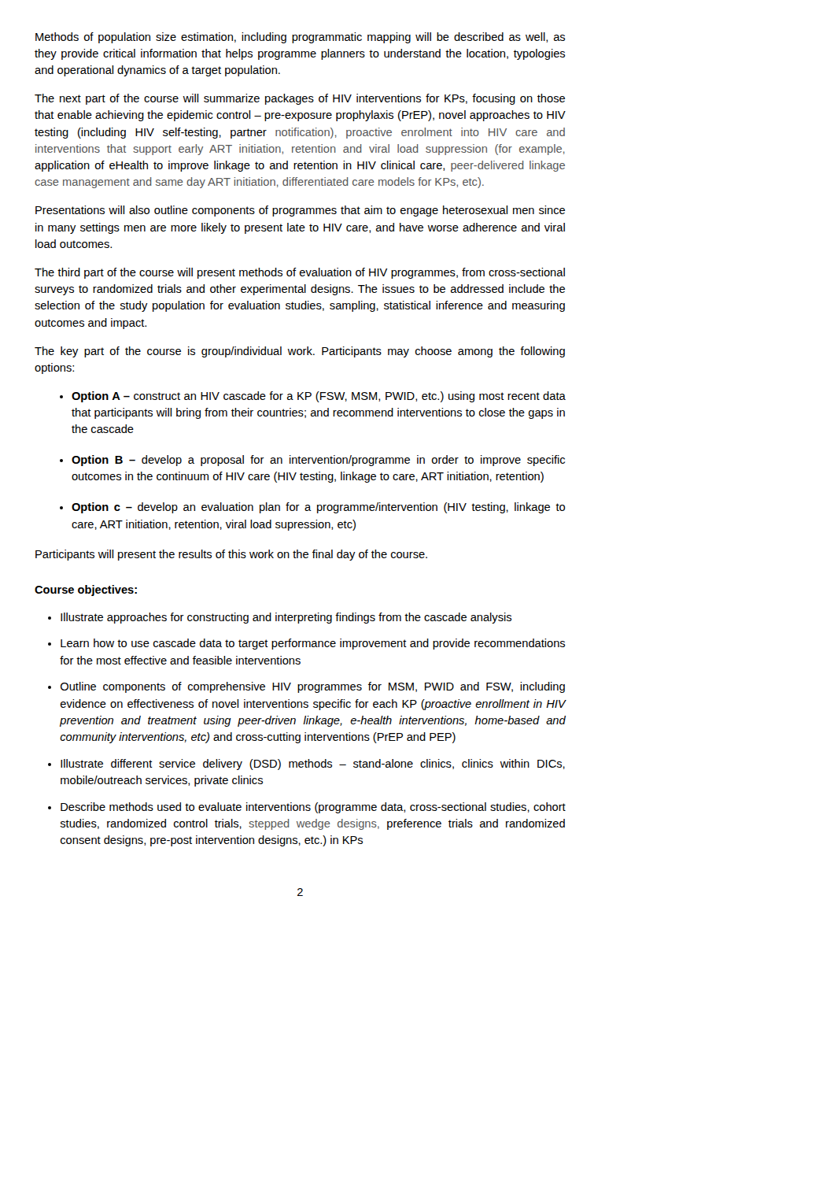Methods of population size estimation, including programmatic mapping will be described as well, as they provide critical information that helps programme planners to understand the location, typologies and operational dynamics of a target population.
The next part of the course will summarize packages of HIV interventions for KPs, focusing on those that enable achieving the epidemic control – pre-exposure prophylaxis (PrEP), novel approaches to HIV testing (including HIV self-testing, partner notification), proactive enrolment into HIV care and interventions that support early ART initiation, retention and viral load suppression (for example, application of eHealth to improve linkage to and retention in HIV clinical care, peer-delivered linkage case management and same day ART initiation, differentiated care models for KPs, etc).
Presentations will also outline components of programmes that aim to engage heterosexual men since in many settings men are more likely to present late to HIV care, and have worse adherence and viral load outcomes.
The third part of the course will present methods of evaluation of HIV programmes, from cross-sectional surveys to randomized trials and other experimental designs. The issues to be addressed include the selection of the study population for evaluation studies, sampling, statistical inference and measuring outcomes and impact.
The key part of the course is group/individual work. Participants may choose among the following options:
Option A – construct an HIV cascade for a KP (FSW, MSM, PWID, etc.) using most recent data that participants will bring from their countries; and recommend interventions to close the gaps in the cascade
Option B – develop a proposal for an intervention/programme in order to improve specific outcomes in the continuum of HIV care (HIV testing, linkage to care, ART initiation, retention)
Option c – develop an evaluation plan for a programme/intervention (HIV testing, linkage to care, ART initiation, retention, viral load supression, etc)
Participants will present the results of this work on the final day of the course.
Course objectives:
Illustrate approaches for constructing and interpreting findings from the cascade analysis
Learn how to use cascade data to target performance improvement and provide recommendations for the most effective and feasible interventions
Outline components of comprehensive HIV programmes for MSM, PWID and FSW, including evidence on effectiveness of novel interventions specific for each KP (proactive enrollment in HIV prevention and treatment using peer-driven linkage, e-health interventions, home-based and community interventions, etc) and cross-cutting interventions (PrEP and PEP)
Illustrate different service delivery (DSD) methods – stand-alone clinics, clinics within DICs, mobile/outreach services, private clinics
Describe methods used to evaluate interventions (programme data, cross-sectional studies, cohort studies, randomized control trials, stepped wedge designs, preference trials and randomized consent designs, pre-post intervention designs, etc.) in KPs
2